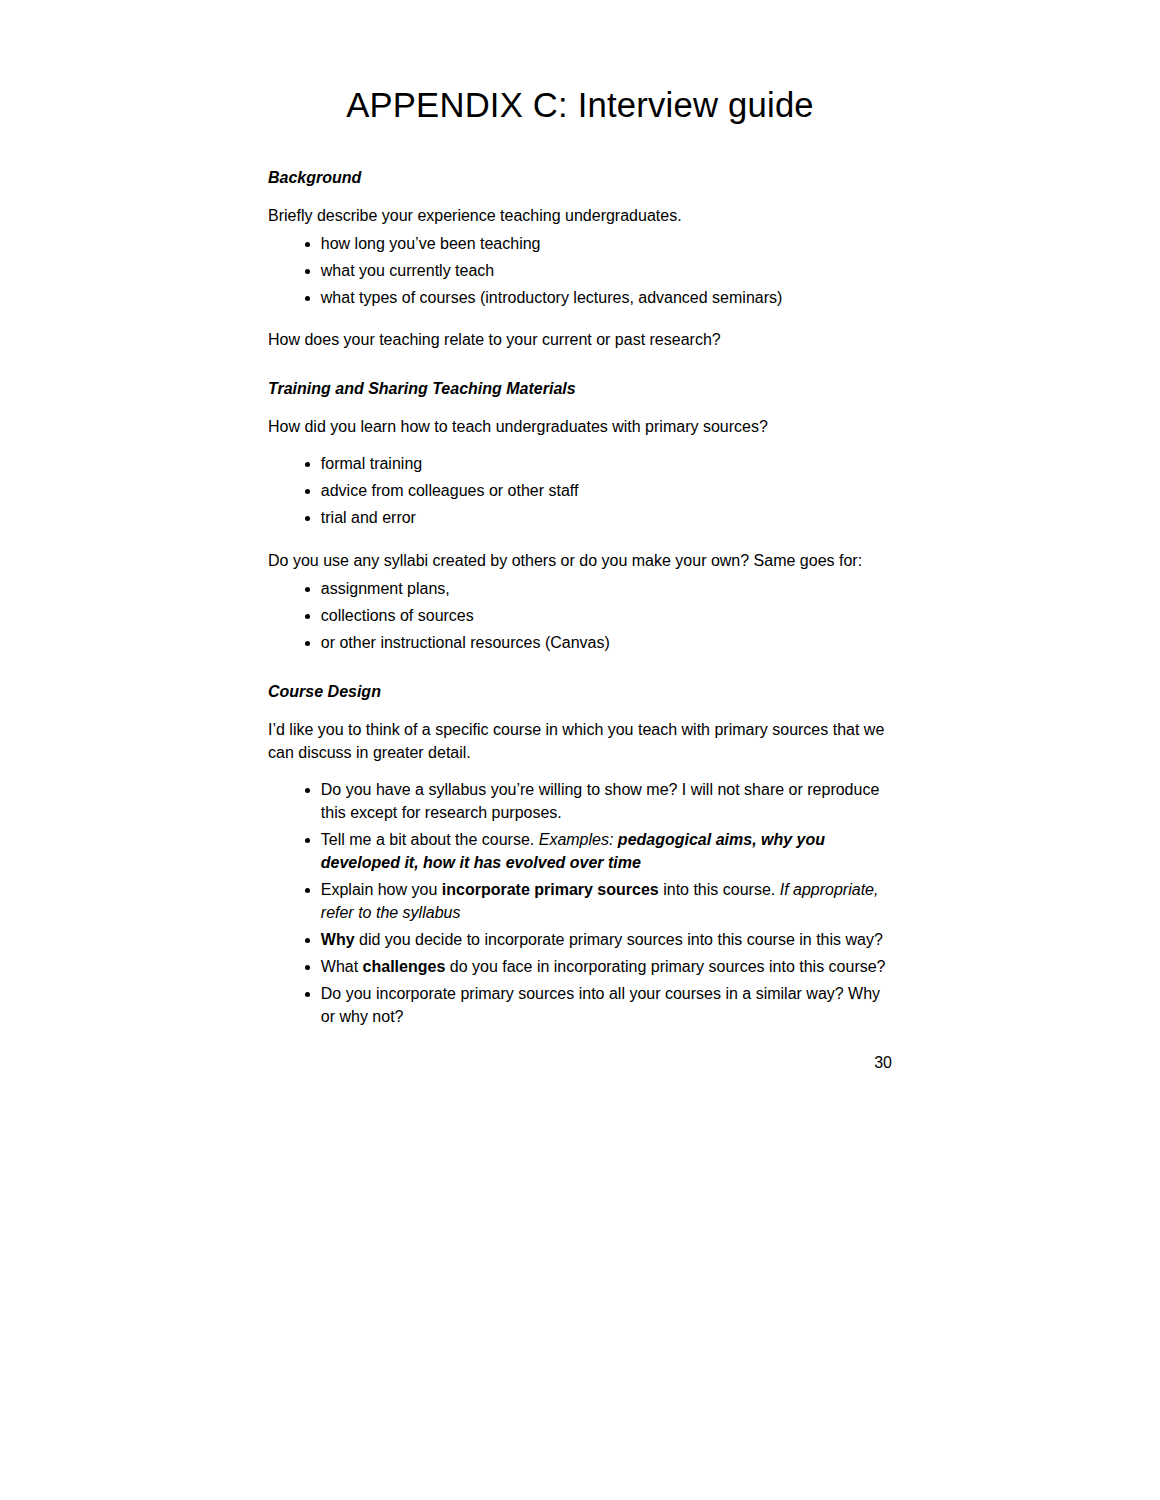APPENDIX C: Interview guide
Background
Briefly describe your experience teaching undergraduates.
how long you’ve been teaching
what you currently teach
what types of courses (introductory lectures, advanced seminars)
How does your teaching relate to your current or past research?
Training and Sharing Teaching Materials
How did you learn how to teach undergraduates with primary sources?
formal training
advice from colleagues or other staff
trial and error
Do you use any syllabi created by others or do you make your own? Same goes for:
assignment plans,
collections of sources
or other instructional resources (Canvas)
Course Design
I’d like you to think of a specific course in which you teach with primary sources that we can discuss in greater detail.
Do you have a syllabus you’re willing to show me? I will not share or reproduce this except for research purposes.
Tell me a bit about the course. Examples: pedagogical aims, why you developed it, how it has evolved over time
Explain how you incorporate primary sources into this course. If appropriate, refer to the syllabus
Why did you decide to incorporate primary sources into this course in this way?
What challenges do you face in incorporating primary sources into this course?
Do you incorporate primary sources into all your courses in a similar way? Why or why not?
30